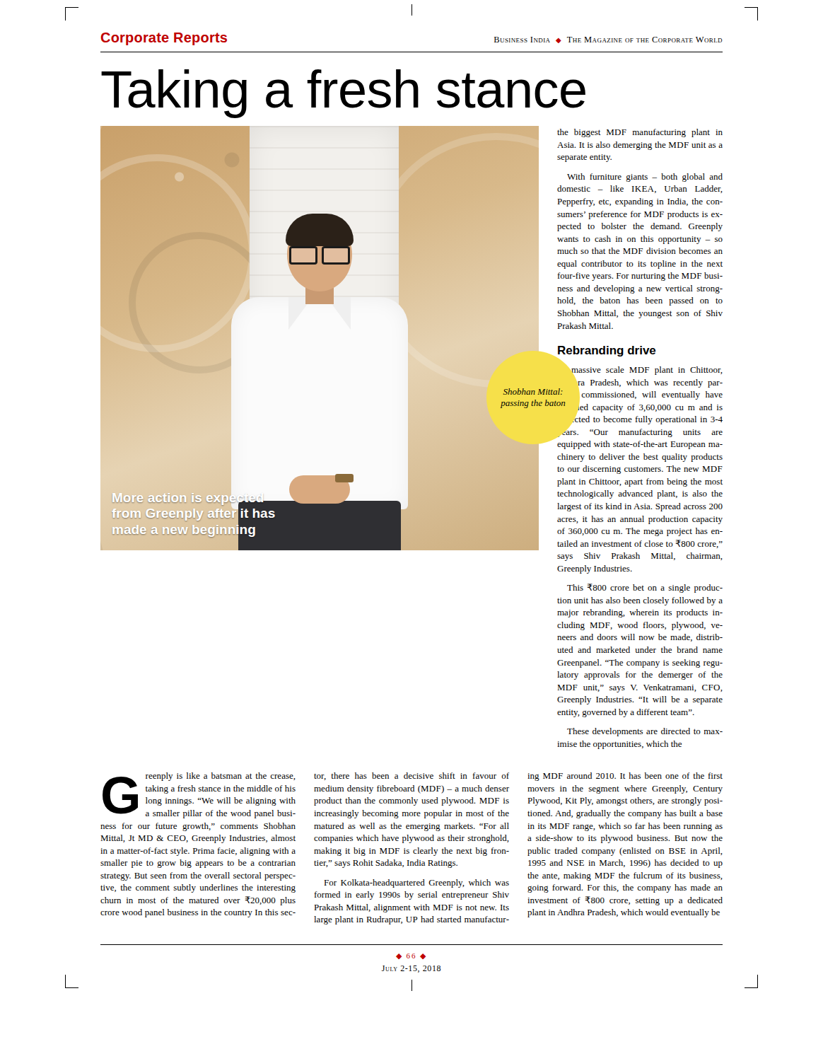Corporate Reports
Business India ◆ The Magazine of the Corporate World
Taking a fresh stance
More action is expected
from Greenply after it has
made a new beginning
Shobhan Mittal:
passing the baton
the biggest MDF manufacturing plant in Asia. It is also demerging the MDF unit as a separate entity.
With furniture giants – both global and domestic – like IKEA, Urban Ladder, Pepperfry, etc, expanding in India, the consumers’ preference for MDF products is expected to bolster the demand. Greenply wants to cash in on this opportunity – so much so that the MDF division becomes an equal contributor to its topline in the next four-five years. For nurturing the MDF business and developing a new vertical stronghold, the baton has been passed on to Shobhan Mittal, the youngest son of Shiv Prakash Mittal.
Rebranding drive
Its massive scale MDF plant in Chittoor, Andhra Pradesh, which was recently partially commissioned, will eventually have installed capacity of 3,60,000 cu m and is expected to become fully operational in 3-4 years. “Our manufacturing units are equipped with state-of-the-art European machinery to deliver the best quality products to our discerning customers. The new MDF plant in Chittoor, apart from being the most technologically advanced plant, is also the largest of its kind in Asia. Spread across 200 acres, it has an annual production capacity of 360,000 cu m. The mega project has entailed an investment of close to ₹800 crore,” says Shiv Prakash Mittal, chairman, Greenply Industries.
This ₹800 crore bet on a single production unit has also been closely followed by a major rebranding, wherein its products including MDF, wood floors, plywood, veneers and doors will now be made, distributed and marketed under the brand name Greenpanel. “The company is seeking regulatory approvals for the demerger of the MDF unit,” says V. Venkatramani, CFO, Greenply Industries. “It will be a separate entity, governed by a different team”.
These developments are directed to maximise the opportunities, which the
Greenply is like a batsman at the crease, taking a fresh stance in the middle of his long innings. “We will be aligning with a smaller pillar of the wood panel business for our future growth,” comments Shobhan Mittal, Jt MD & CEO, Greenply Industries, almost in a matter-of-fact style. Prima facie, aligning with a smaller pie to grow big appears to be a contrarian strategy. But seen from the overall sectoral perspective, the comment subtly underlines the interesting churn in most of the matured over ₹20,000 plus crore wood panel business in the country In this sector, there has been a decisive shift in favour of medium density fibreboard (MDF) – a much denser product than the commonly used plywood. MDF is increasingly becoming more popular in most of the matured as well as the emerging markets. “For all companies which have plywood as their stronghold, making it big in MDF is clearly the next big frontier,” says Rohit Sadaka, India Ratings.
For Kolkata-headquartered Greenply, which was formed in early 1990s by serial entrepreneur Shiv Prakash Mittal, alignment with MDF is not new. Its large plant in Rudrapur, UP had started manufacturing MDF around 2010. It has been one of the first movers in the segment where Greenply, Century Plywood, Kit Ply, amongst others, are strongly positioned. And, gradually the company has built a base in its MDF range, which so far has been running as a side-show to its plywood business. But now the public traded company (enlisted on BSE in April, 1995 and NSE in March, 1996) has decided to up the ante, making MDF the fulcrum of its business, going forward. For this, the company has made an investment of ₹800 crore, setting up a dedicated plant in Andhra Pradesh, which would eventually be
◆ 66 ◆
July 2-15, 2018